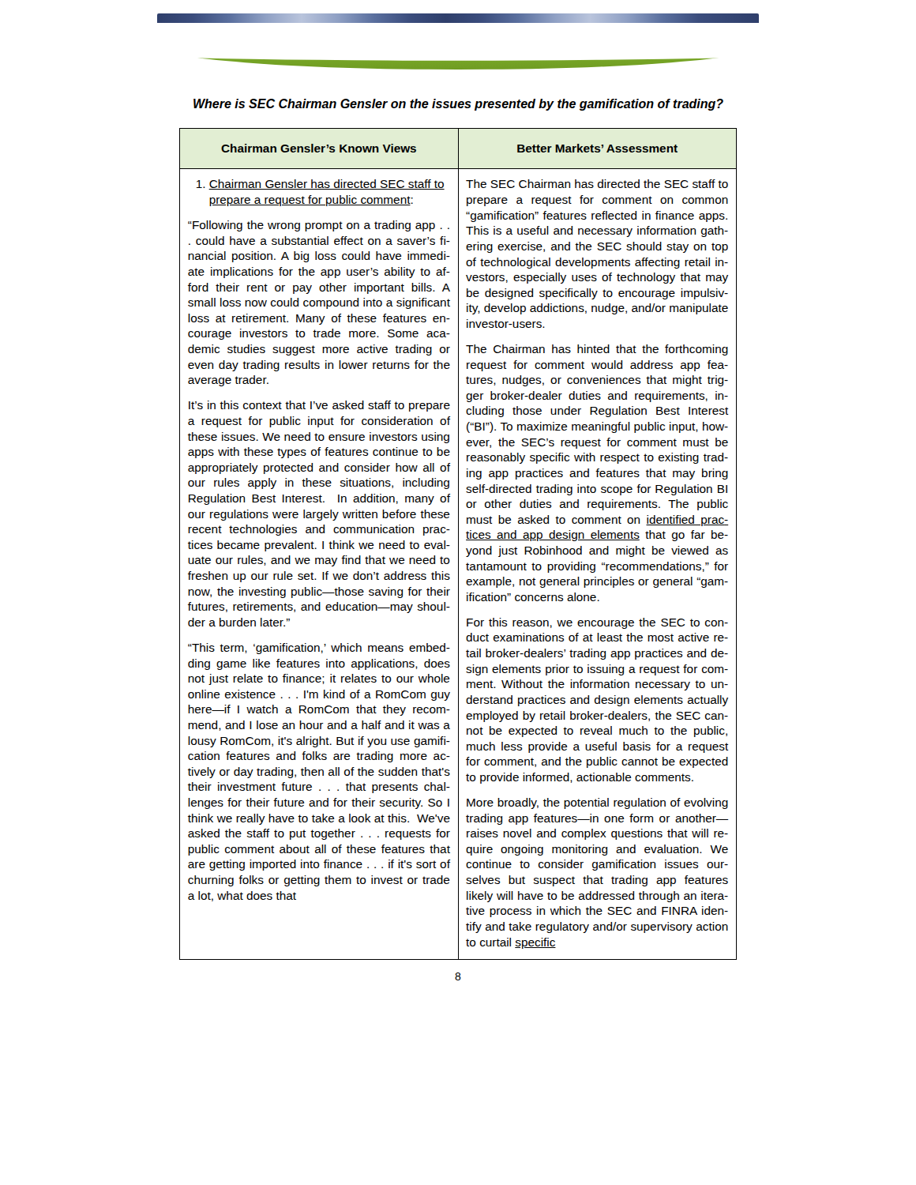Where is SEC Chairman Gensler on the issues presented by the gamification of trading?
| Chairman Gensler’s Known Views | Better Markets’ Assessment |
| --- | --- |
| Chairman Gensler has directed SEC staff to prepare a request for public comment : “Following the wrong prompt on a trading app . . . could have a substantial effect on a saver’s financial position. A big loss could have immediate implications for the app user’s ability to afford their rent or pay other important bills. A small loss now could compound into a significant loss at retirement. Many of these features encourage investors to trade more. Some academic studies suggest more active trading or even day trading results in lower returns for the average trader. It’s in this context that I’ve asked staff to prepare a request for public input for consideration of these issues. We need to ensure investors using apps with these types of features continue to be appropriately protected and consider how all of our rules apply in these situations, including Regulation Best Interest. In addition, many of our regulations were largely written before these recent technologies and communication practices became prevalent. I think we need to evaluate our rules, and we may find that we need to freshen up our rule set. If we don’t address this now, the investing public—those saving for their futures, retirements, and education—may shoulder a burden later.” “This term, ‘gamification,’ which means embedding game like features into applications, does not just relate to finance; it relates to our whole online existence . . . I'm kind of a RomCom guy here—if I watch a RomCom that they recommend, and I lose an hour and a half and it was a lousy RomCom, it's alright. But if you use gamification features and folks are trading more actively or day trading, then all of the sudden that's their investment future . . . that presents challenges for their future and for their security. So I think we really have to take a look at this. We've asked the staff to put together . . . requests for public comment about all of these features that are getting imported into finance . . . if it's sort of churning folks or getting them to invest or trade a lot, what does that | The SEC Chairman has directed the SEC staff to prepare a request for comment on common “gamification” features reflected in finance apps. This is a useful and necessary information gathering exercise, and the SEC should stay on top of technological developments affecting retail investors, especially uses of technology that may be designed specifically to encourage impulsivity, develop addictions, nudge, and/or manipulate investor-users. The Chairman has hinted that the forthcoming request for comment would address app features, nudges, or conveniences that might trigger broker-dealer duties and requirements, including those under Regulation Best Interest (“BI”). To maximize meaningful public input, however, the SEC’s request for comment must be reasonably specific with respect to existing trading app practices and features that may bring self-directed trading into scope for Regulation BI or other duties and requirements. The public must be asked to comment on identified practices and app design elements that go far beyond just Robinhood and might be viewed as tantamount to providing “recommendations,” for example, not general principles or general “gamification” concerns alone. For this reason, we encourage the SEC to conduct examinations of at least the most active retail broker-dealers’ trading app practices and design elements prior to issuing a request for comment. Without the information necessary to understand practices and design elements actually employed by retail broker-dealers, the SEC cannot be expected to reveal much to the public, much less provide a useful basis for a request for comment, and the public cannot be expected to provide informed, actionable comments. More broadly, the potential regulation of evolving trading app features—in one form or another—raises novel and complex questions that will require ongoing monitoring and evaluation. We continue to consider gamification issues ourselves but suspect that trading app features likely will have to be addressed through an iterative process in which the SEC and FINRA identify and take regulatory and/or supervisory action to curtail specific |
8